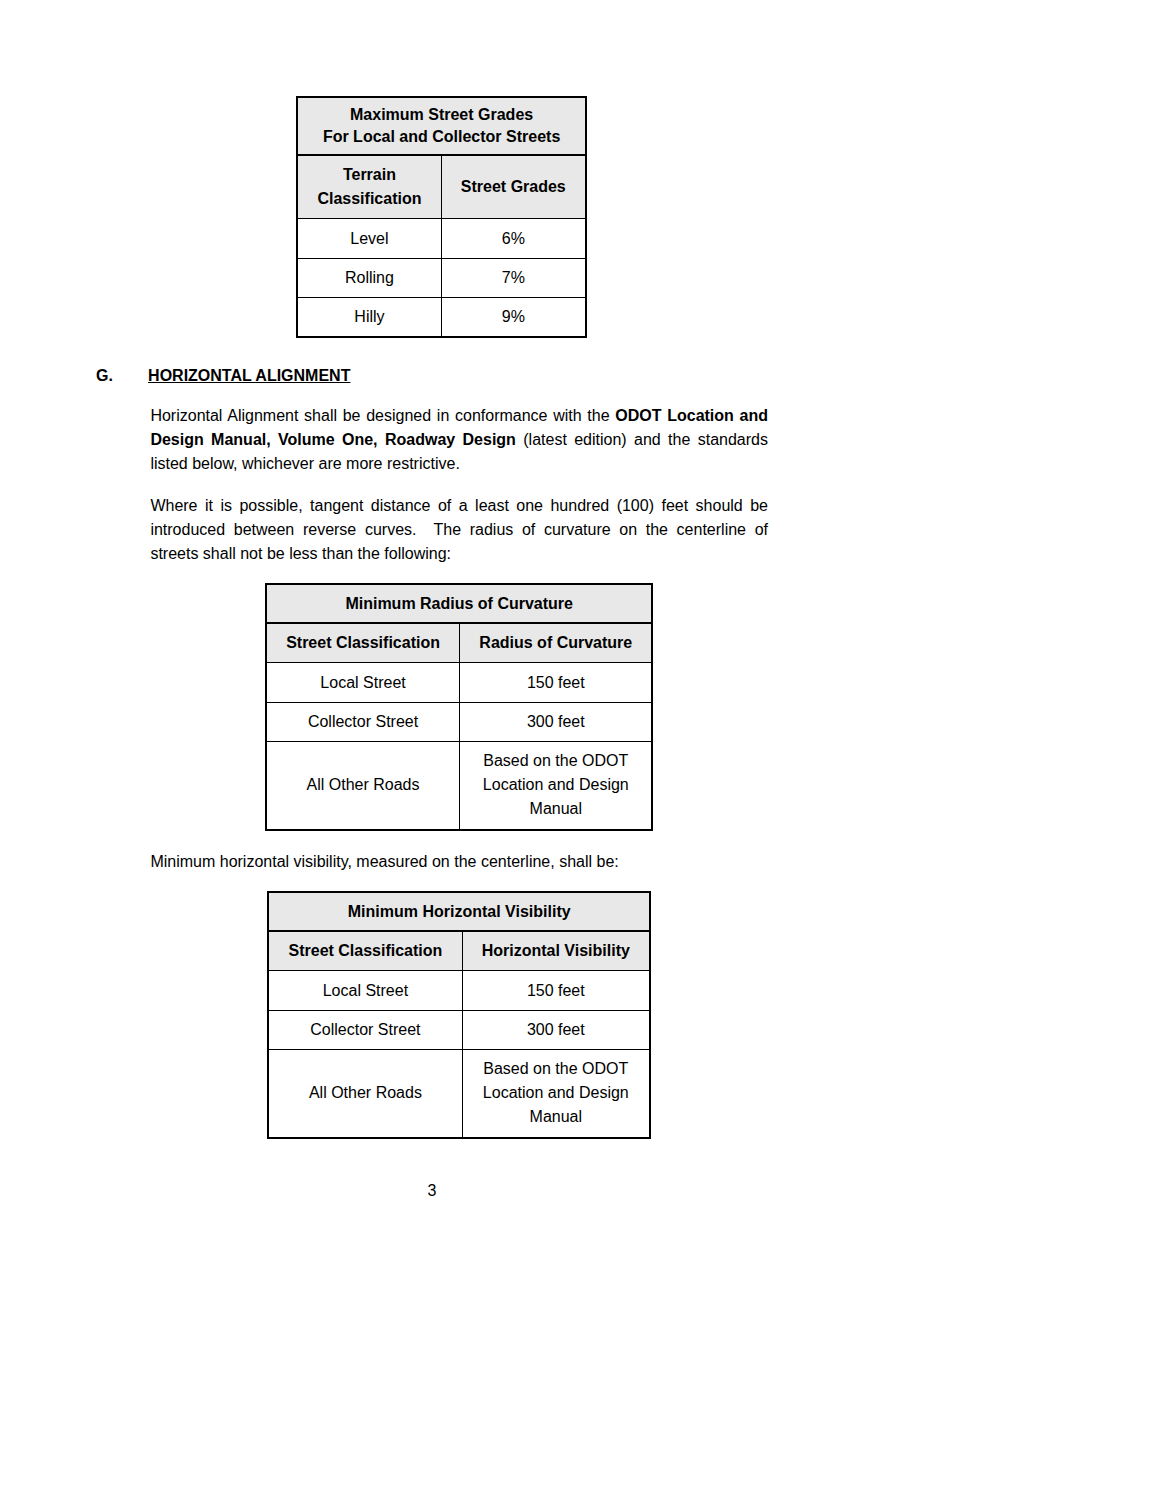Maximum Street Grades For Local and Collector Streets
| Terrain Classification | Street Grades |
| --- | --- |
| Level | 6% |
| Rolling | 7% |
| Hilly | 9% |
G. HORIZONTAL ALIGNMENT
Horizontal Alignment shall be designed in conformance with the ODOT Location and Design Manual, Volume One, Roadway Design (latest edition) and the standards listed below, whichever are more restrictive.
Where it is possible, tangent distance of a least one hundred (100) feet should be introduced between reverse curves. The radius of curvature on the centerline of streets shall not be less than the following:
Minimum Radius of Curvature
| Street Classification | Radius of Curvature |
| --- | --- |
| Local Street | 150 feet |
| Collector Street | 300 feet |
| All Other Roads | Based on the ODOT Location and Design Manual |
Minimum horizontal visibility, measured on the centerline, shall be:
Minimum Horizontal Visibility
| Street Classification | Horizontal Visibility |
| --- | --- |
| Local Street | 150 feet |
| Collector Street | 300 feet |
| All Other Roads | Based on the ODOT Location and Design Manual |
3